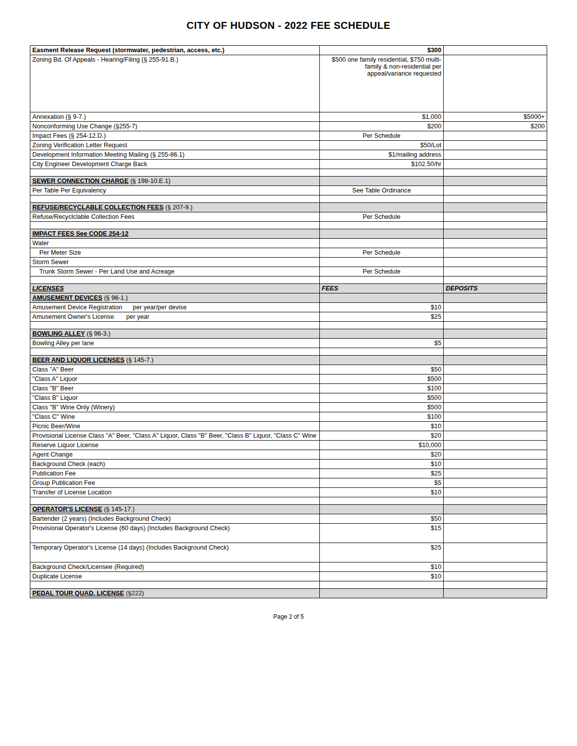CITY OF HUDSON - 2022 FEE SCHEDULE
| Easment Release Request (stormwater, pedestrian, access, etc.) | $300 | |
| Zoning Bd. Of Appeals - Hearing/Filing (§ 255-91.B.) | $500 one family residential, $750 multi-family & non-residential per appeal/variance requested | |
| Annexation (§ 9-7.) | $1,000 | $5000+ |
| Nonconforming Use Change (§255-7) | $200 | $200 |
| Impact Fees (§ 254-12.D.) | Per Schedule | |
| Zoning Verification Letter Request | $50/Lot | |
| Development Information Meeting Mailing (§ 255-86.1) | $1/mailing address | |
| City Engineer Development Charge Back | $102.50/hr | |
| SEWER CONNECTION CHARGE (§ 198-10.E.1) | | |
| Per Table Per Equivalency | See Table Ordinance | |
| REFUSE/RECYCLABLE COLLECTION FEES (§ 207-9.) | | |
| Refuse/Recyclclable Collection Fees | Per Schedule | |
| IMPACT FEES See CODE 254-12 | | |
| Water | | |
| Per Meter Size | Per Schedule | |
| Storm Sewer | | |
| Trunk Storm Sewer - Per Land Use and Acreage | Per Schedule | |
| LICENSES | FEES | DEPOSITS |
| AMUSEMENT DEVICES (§ 96-1.) | | |
| Amusement Device Registration per year/per devise | $10 | |
| Amusement Owner's License per year | $25 | |
| BOWLING ALLEY (§ 96-3.) | | |
| Bowling Alley per lane | $5 | |
| BEER AND LIQUOR LICENSES (§ 145-7.) | | |
| Class "A" Beer | $50 | |
| "Class A" Liquor | $500 | |
| Class "B" Beer | $100 | |
| "Class B" Liquor | $500 | |
| Class "B" Wine Only (Winery) | $500 | |
| "Class C" Wine | $100 | |
| Picnic Beer/Wine | $10 | |
| Provisional License Class "A" Beer, "Class A" Liquor, Class "B" Beer, "Class B" Liquor, "Class C" Wine | $20 | |
| Reserve Liquor License | $10,000 | |
| Agent Change | $20 | |
| Background Check (each) | $10 | |
| Publication Fee | $25 | |
| Group Publication Fee | $5 | |
| Transfer of License Location | $10 | |
| OPERATOR'S LICENSE (§ 145-17.) | | |
| Bartender (2 years) (Includes Background Check) | $50 | |
| Provisional Operator's License (60 days) (Includes Background Check) | $15 | |
| Temporary Operator's License (14 days) (Includes Background Check) | $25 | |
| Background Check/Licensee (Required) | $10 | |
| Duplicate License | $10 | |
| PEDAL TOUR QUAD. LICENSE (§222) | | |
Page 2 of 5